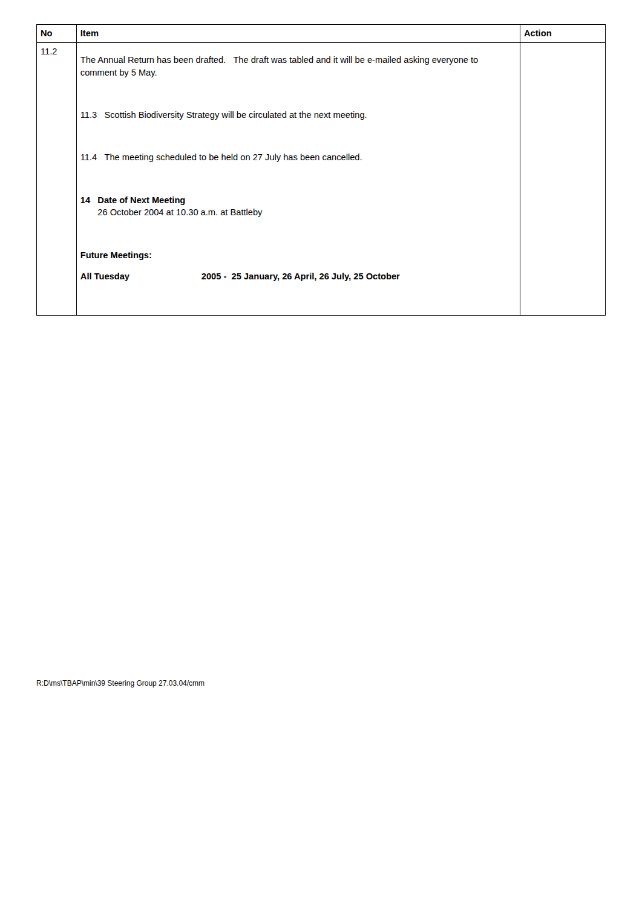| No | Item | Action |
| --- | --- | --- |
| 11.2 | The Annual Return has been drafted. The draft was tabled and it will be e-mailed asking everyone to comment by 5 May. 11.3 Scottish Biodiversity Strategy will be circulated at the next meeting. 11.4 The meeting scheduled to be held on 27 July has been cancelled. 14 Date of Next Meeting 26 October 2004 at 10.30 a.m. at Battleby Future Meetings: All Tuesday 2005 - 25 January, 26 April, 26 July, 25 October | |
R:D\ms\TBAP\min\39 Steering Group 27.03.04/cmm